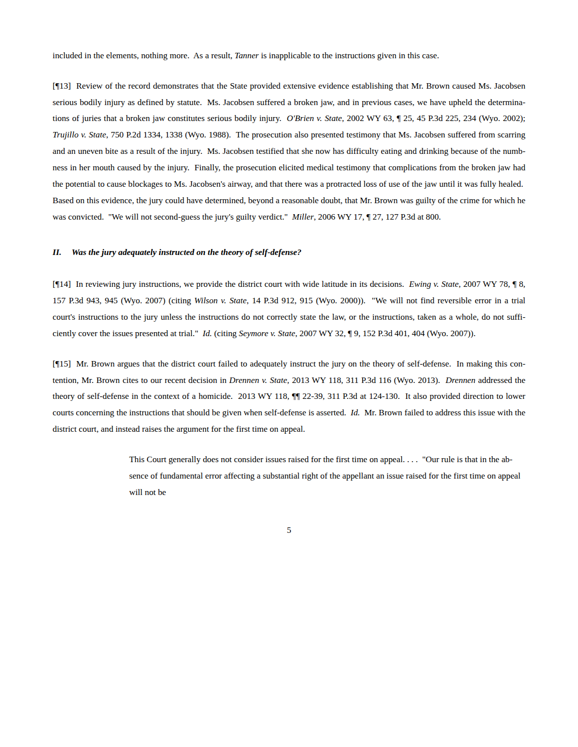included in the elements, nothing more. As a result, Tanner is inapplicable to the instructions given in this case.
[¶13] Review of the record demonstrates that the State provided extensive evidence establishing that Mr. Brown caused Ms. Jacobsen serious bodily injury as defined by statute. Ms. Jacobsen suffered a broken jaw, and in previous cases, we have upheld the determinations of juries that a broken jaw constitutes serious bodily injury. O'Brien v. State, 2002 WY 63, ¶ 25, 45 P.3d 225, 234 (Wyo. 2002); Trujillo v. State, 750 P.2d 1334, 1338 (Wyo. 1988). The prosecution also presented testimony that Ms. Jacobsen suffered from scarring and an uneven bite as a result of the injury. Ms. Jacobsen testified that she now has difficulty eating and drinking because of the numbness in her mouth caused by the injury. Finally, the prosecution elicited medical testimony that complications from the broken jaw had the potential to cause blockages to Ms. Jacobsen's airway, and that there was a protracted loss of use of the jaw until it was fully healed. Based on this evidence, the jury could have determined, beyond a reasonable doubt, that Mr. Brown was guilty of the crime for which he was convicted. "We will not second-guess the jury's guilty verdict." Miller, 2006 WY 17, ¶ 27, 127 P.3d at 800.
II. Was the jury adequately instructed on the theory of self-defense?
[¶14] In reviewing jury instructions, we provide the district court with wide latitude in its decisions. Ewing v. State, 2007 WY 78, ¶ 8, 157 P.3d 943, 945 (Wyo. 2007) (citing Wilson v. State, 14 P.3d 912, 915 (Wyo. 2000)). "We will not find reversible error in a trial court's instructions to the jury unless the instructions do not correctly state the law, or the instructions, taken as a whole, do not sufficiently cover the issues presented at trial." Id. (citing Seymore v. State, 2007 WY 32, ¶ 9, 152 P.3d 401, 404 (Wyo. 2007)).
[¶15] Mr. Brown argues that the district court failed to adequately instruct the jury on the theory of self-defense. In making this contention, Mr. Brown cites to our recent decision in Drennen v. State, 2013 WY 118, 311 P.3d 116 (Wyo. 2013). Drennen addressed the theory of self-defense in the context of a homicide. 2013 WY 118, ¶¶ 22-39, 311 P.3d at 124-130. It also provided direction to lower courts concerning the instructions that should be given when self-defense is asserted. Id. Mr. Brown failed to address this issue with the district court, and instead raises the argument for the first time on appeal.
This Court generally does not consider issues raised for the first time on appeal. . . . "Our rule is that in the absence of fundamental error affecting a substantial right of the appellant an issue raised for the first time on appeal will not be
5